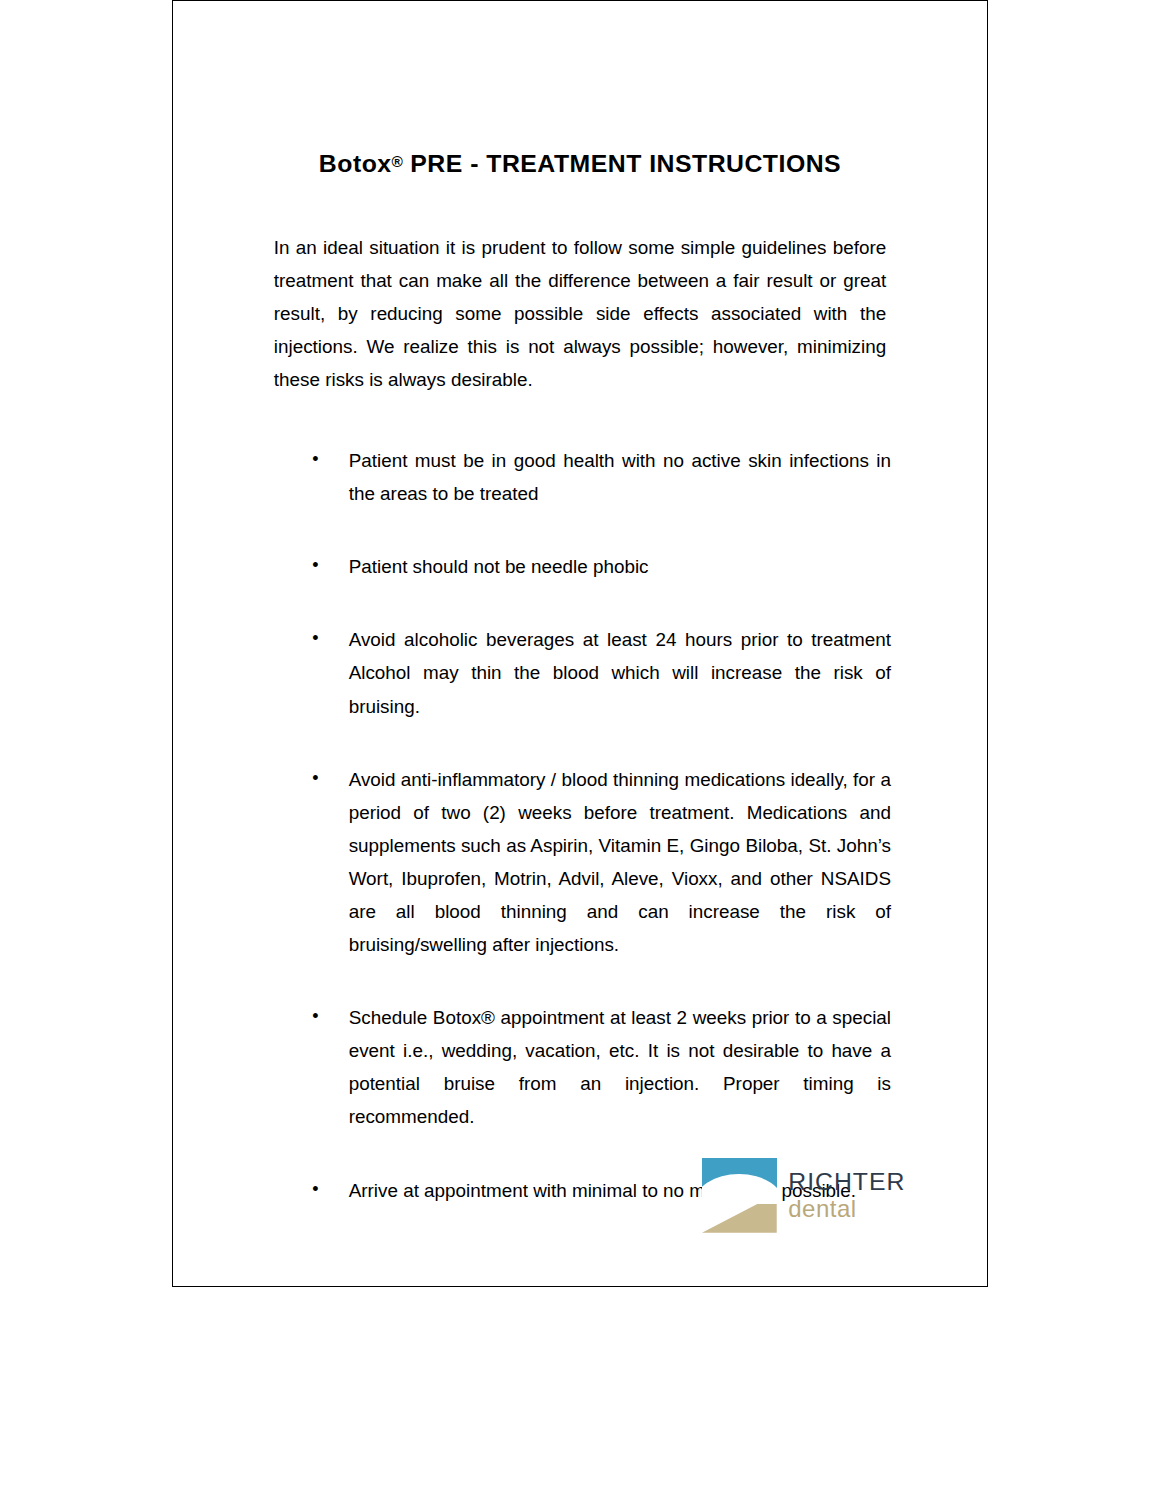Botox® PRE - TREATMENT INSTRUCTIONS
In an ideal situation it is prudent to follow some simple guidelines before treatment that can make all the difference between a fair result or great result, by reducing some possible side effects associated with the injections. We realize this is not always possible; however, minimizing these risks is always desirable.
Patient must be in good health with no active skin infections in the areas to be treated
Patient should not be needle phobic
Avoid alcoholic beverages at least 24 hours prior to treatment Alcohol may thin the blood which will increase the risk of bruising.
Avoid anti-inflammatory / blood thinning medications ideally, for a period of two (2) weeks before treatment. Medications and supplements such as Aspirin, Vitamin E, Gingo Biloba, St. John’s Wort, Ibuprofen, Motrin, Advil, Aleve, Vioxx, and other NSAIDS are all blood thinning and can increase the risk of bruising/swelling after injections.
Schedule Botox® appointment at least 2 weeks prior to a special event i.e., wedding, vacation, etc. It is not desirable to have a potential bruise from an injection. Proper timing is recommended.
Arrive at appointment with minimal to no makeup, if possible.
RICHTER
dental